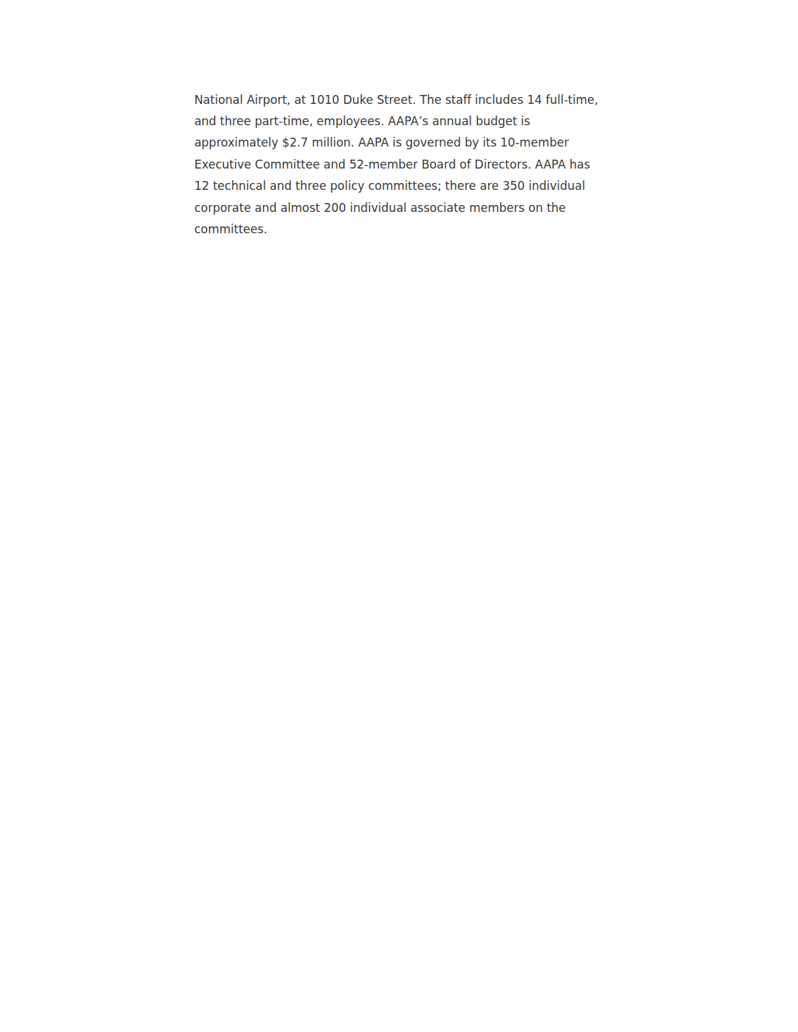National Airport, at 1010 Duke Street. The staff includes 14 full-time, and three part-time, employees. AAPA’s annual budget is approximately $2.7 million. AAPA is governed by its 10-member Executive Committee and 52-member Board of Directors. AAPA has 12 technical and three policy committees; there are 350 individual corporate and almost 200 individual associate members on the committees.